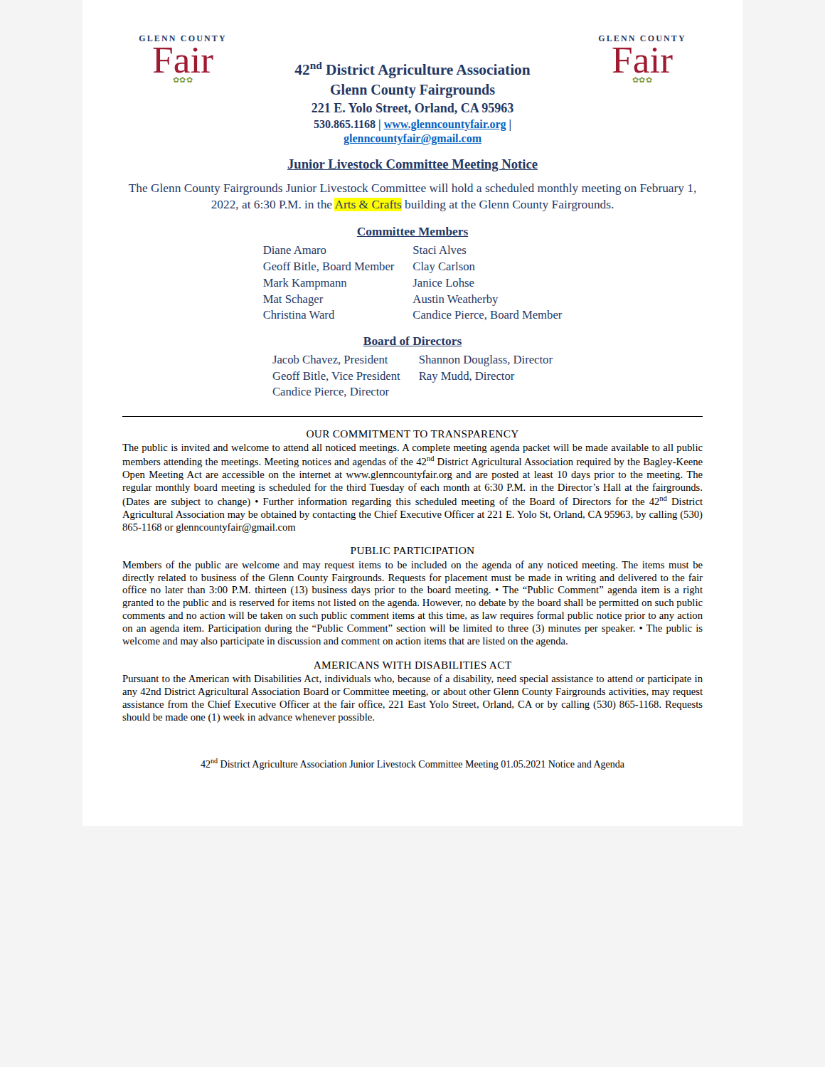Glenn County
Fair
✿✿✿
42nd District Agriculture Association
Glenn County Fairgrounds
221 E. Yolo Street, Orland, CA 95963
530.865.1168 | www.glenncountyfair.org | glenncountyfair@gmail.com
Glenn County
Fair
✿✿✿
Junior Livestock Committee Meeting Notice
The Glenn County Fairgrounds Junior Livestock Committee will hold a scheduled monthly meeting on February 1, 2022, at 6:30 P.M. in the Arts & Crafts building at the Glenn County Fairgrounds.
Committee Members
| Diane Amaro | Staci Alves |
| Geoff Bitle, Board Member | Clay Carlson |
| Mark Kampmann | Janice Lohse |
| Mat Schager | Austin Weatherby |
| Christina Ward | Candice Pierce, Board Member |
Board of Directors
| Jacob Chavez, President | Shannon Douglass, Director |
| Geoff Bitle, Vice President | Ray Mudd, Director |
| Candice Pierce, Director | |
OUR COMMITMENT TO TRANSPARENCY
The public is invited and welcome to attend all noticed meetings. A complete meeting agenda packet will be made available to all public members attending the meetings. Meeting notices and agendas of the 42nd District Agricultural Association required by the Bagley-Keene Open Meeting Act are accessible on the internet at www.glenncountyfair.org and are posted at least 10 days prior to the meeting. The regular monthly board meeting is scheduled for the third Tuesday of each month at 6:30 P.M. in the Director’s Hall at the fairgrounds. (Dates are subject to change) • Further information regarding this scheduled meeting of the Board of Directors for the 42nd District Agricultural Association may be obtained by contacting the Chief Executive Officer at 221 E. Yolo St, Orland, CA 95963, by calling (530) 865-1168 or glenncountyfair@gmail.com
PUBLIC PARTICIPATION
Members of the public are welcome and may request items to be included on the agenda of any noticed meeting. The items must be directly related to business of the Glenn County Fairgrounds. Requests for placement must be made in writing and delivered to the fair office no later than 3:00 P.M. thirteen (13) business days prior to the board meeting. • The “Public Comment” agenda item is a right granted to the public and is reserved for items not listed on the agenda. However, no debate by the board shall be permitted on such public comments and no action will be taken on such public comment items at this time, as law requires formal public notice prior to any action on an agenda item. Participation during the “Public Comment” section will be limited to three (3) minutes per speaker. • The public is welcome and may also participate in discussion and comment on action items that are listed on the agenda.
AMERICANS WITH DISABILITIES ACT
Pursuant to the American with Disabilities Act, individuals who, because of a disability, need special assistance to attend or participate in any 42nd District Agricultural Association Board or Committee meeting, or about other Glenn County Fairgrounds activities, may request assistance from the Chief Executive Officer at the fair office, 221 East Yolo Street, Orland, CA or by calling (530) 865-1168. Requests should be made one (1) week in advance whenever possible.
42nd District Agriculture Association Junior Livestock Committee Meeting 01.05.2021 Notice and Agenda